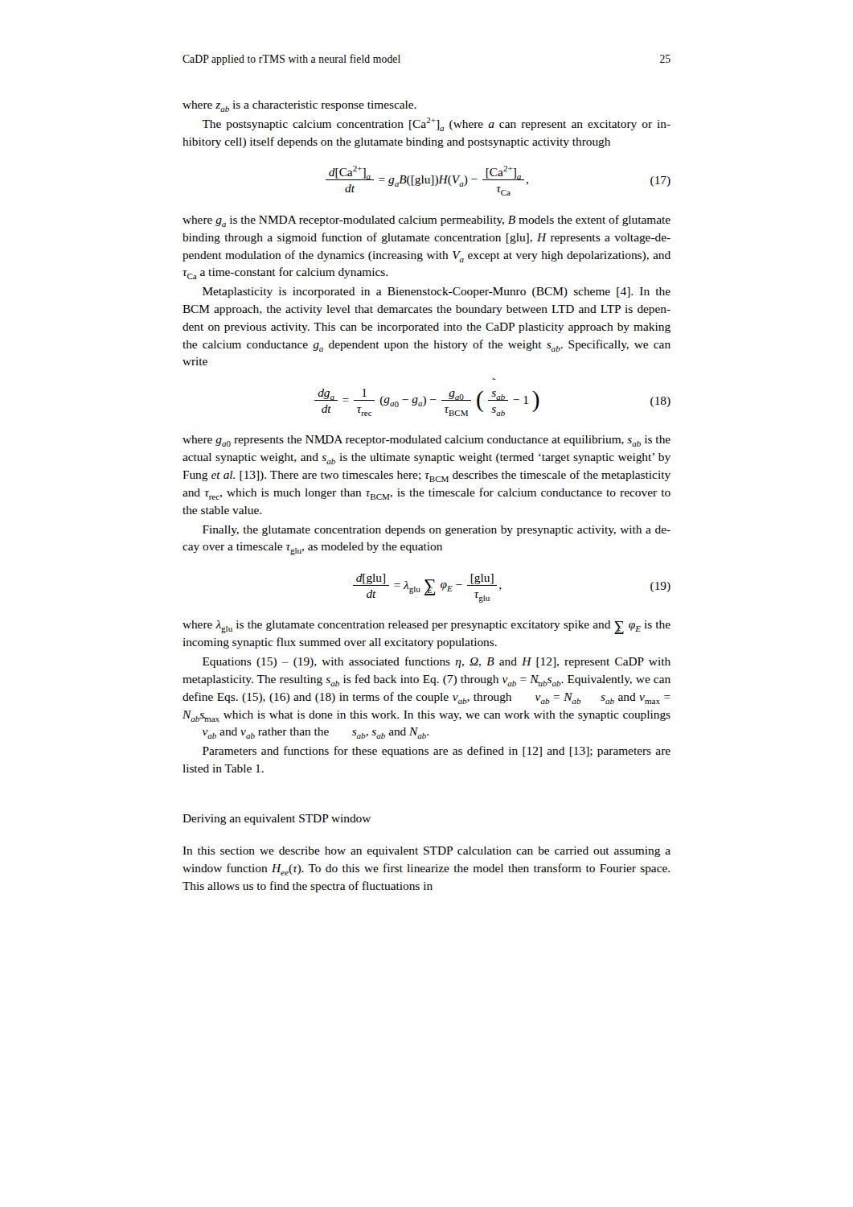CaDP applied to rTMS with a neural field model 25
where zab is a characteristic response timescale.
The postsynaptic calcium concentration [Ca2+]a (where a can represent an excitatory or inhibitory cell) itself depends on the glutamate binding and postsynaptic activity through
d[Ca2+]a dt = gaB([glu])H(Va) − [Ca2+]a τCa ,
(17)
where ga is the NMDA receptor-modulated calcium permeability, B models the extent of glutamate binding through a sigmoid function of glutamate concentration [glu], H represents a voltage-dependent modulation of the dynamics (increasing with Va except at very high depolarizations), and τCa a time-constant for calcium dynamics.
Metaplasticity is incorporated in a Bienenstock-Cooper-Munro (BCM) scheme [4]. In the BCM approach, the activity level that demarcates the boundary between LTD and LTP is dependent on previous activity. This can be incorporated into the CaDP plasticity approach by making the calcium conductance ga dependent upon the history of the weight sab. Specifically, we can write
dga dt = 1 τrec (ga0 − ga) − ga0 τBCM ( ˜sab sab − 1 )
(18)
where ga0 represents the NMDA receptor-modulated calcium conductance at equilibrium, sab is the actual synaptic weight, and ˜sab is the ultimate synaptic weight (termed ‘target synaptic weight’ by Fung et al. [13]). There are two timescales here; τBCM describes the timescale of the metaplasticity and τrec, which is much longer than τBCM, is the timescale for calcium conductance to recover to the stable value.
Finally, the glutamate concentration depends on generation by presynaptic activity, with a decay over a timescale τglu, as modeled by the equation
d[glu] dt = λglu ∑E φE − [glu] τglu ,
(19)
where λglu is the glutamate concentration released per presynaptic excitatory spike and ∑E φE is the incoming synaptic flux summed over all excitatory populations.
Equations (15) – (19), with associated functions η, Ω, B and H [12], represent CaDP with metaplasticity. The resulting sab is fed back into Eq. (7) through νab = Nabsab. Equivalently, we can define Eqs. (15), (16) and (18) in terms of the couple νab, through ˜νab = Nab˜sab and νmax = Nabsmax which is what is done in this work. In this way, we can work with the synaptic couplings ˜νab and νab rather than the ˜sab, sab and Nab.
Parameters and functions for these equations are as defined in [12] and [13]; parameters are listed in Table 1.
Deriving an equivalent STDP window
In this section we describe how an equivalent STDP calculation can be carried out assuming a window function Hee(τ). To do this we first linearize the model then transform to Fourier space. This allows us to find the spectra of fluctuations in